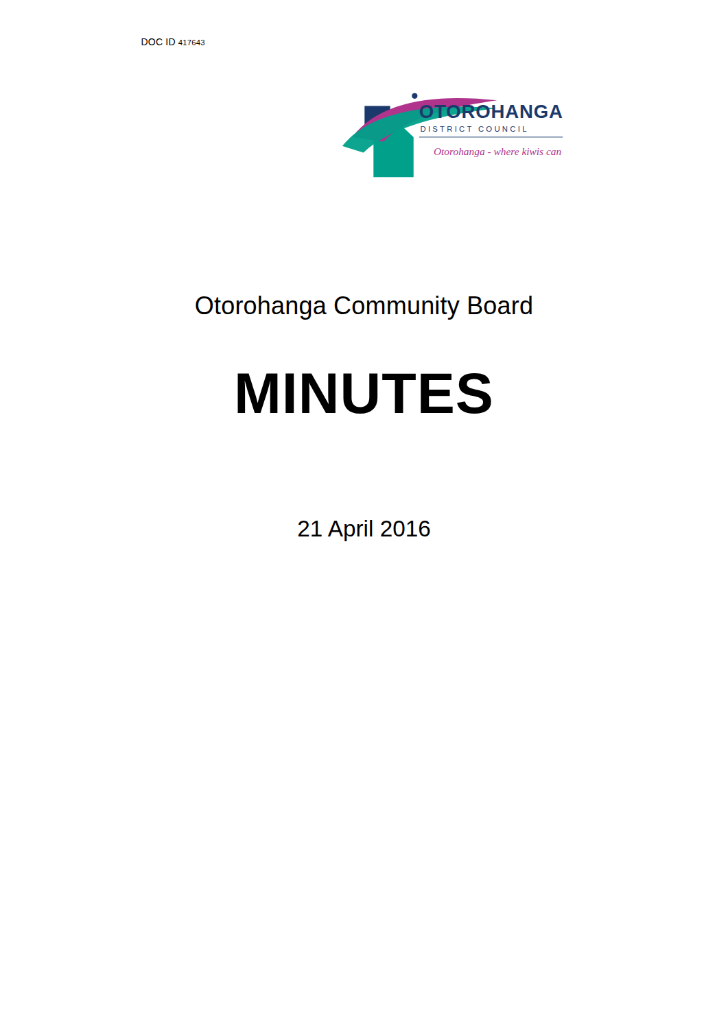DOC ID 417643
OTOROHANGA DISTRICT COUNCIL Otorohanga - where kiwis can fly
Otorohanga Community Board
MINUTES
21 April 2016